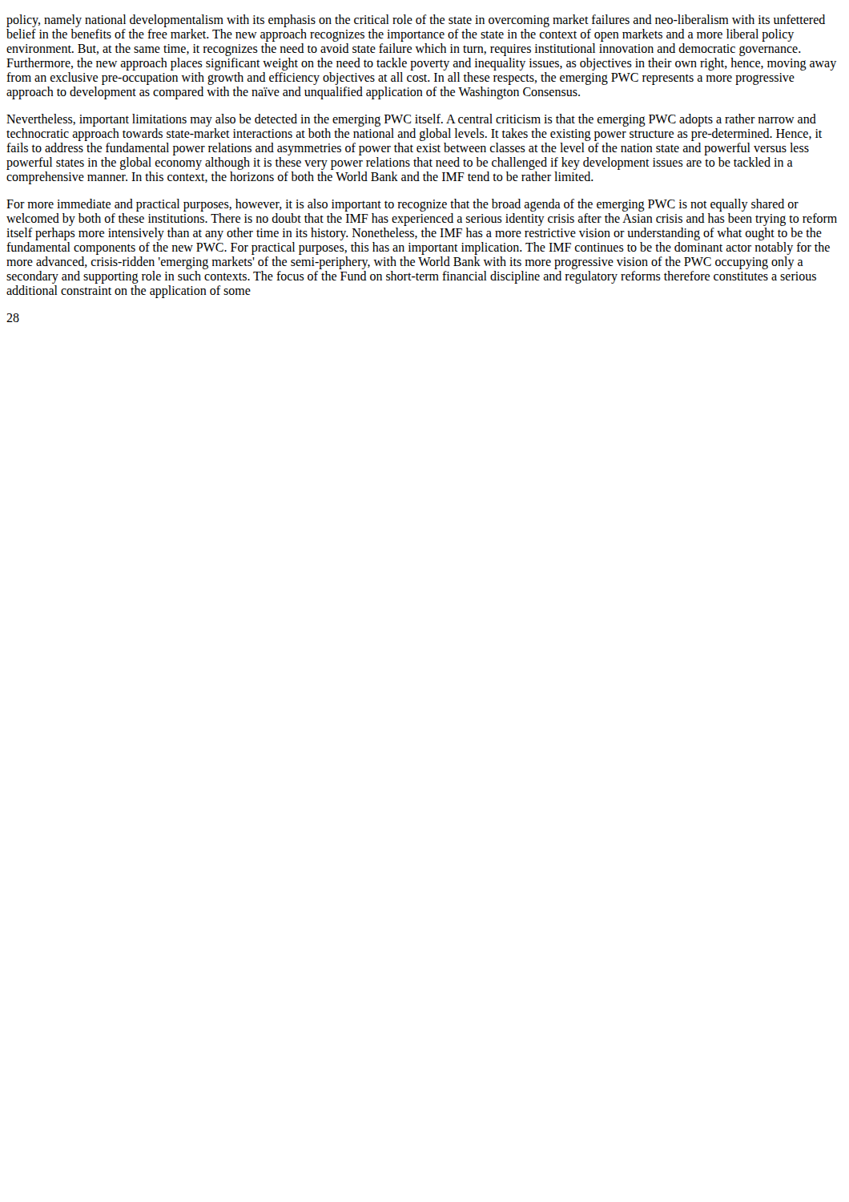policy, namely national developmentalism with its emphasis on the critical role of the state in overcoming market failures and neo-liberalism with its unfettered belief in the benefits of the free market. The new approach recognizes the importance of the state in the context of open markets and a more liberal policy environment. But, at the same time, it recognizes the need to avoid state failure which in turn, requires institutional innovation and democratic governance. Furthermore, the new approach places significant weight on the need to tackle poverty and inequality issues, as objectives in their own right, hence, moving away from an exclusive pre-occupation with growth and efficiency objectives at all cost. In all these respects, the emerging PWC represents a more progressive approach to development as compared with the naïve and unqualified application of the Washington Consensus.
Nevertheless, important limitations may also be detected in the emerging PWC itself. A central criticism is that the emerging PWC adopts a rather narrow and technocratic approach towards state-market interactions at both the national and global levels. It takes the existing power structure as pre-determined. Hence, it fails to address the fundamental power relations and asymmetries of power that exist between classes at the level of the nation state and powerful versus less powerful states in the global economy although it is these very power relations that need to be challenged if key development issues are to be tackled in a comprehensive manner. In this context, the horizons of both the World Bank and the IMF tend to be rather limited.
For more immediate and practical purposes, however, it is also important to recognize that the broad agenda of the emerging PWC is not equally shared or welcomed by both of these institutions. There is no doubt that the IMF has experienced a serious identity crisis after the Asian crisis and has been trying to reform itself perhaps more intensively than at any other time in its history. Nonetheless, the IMF has a more restrictive vision or understanding of what ought to be the fundamental components of the new PWC. For practical purposes, this has an important implication. The IMF continues to be the dominant actor notably for the more advanced, crisis-ridden 'emerging markets' of the semi-periphery, with the World Bank with its more progressive vision of the PWC occupying only a secondary and supporting role in such contexts. The focus of the Fund on short-term financial discipline and regulatory reforms therefore constitutes a serious additional constraint on the application of some
28